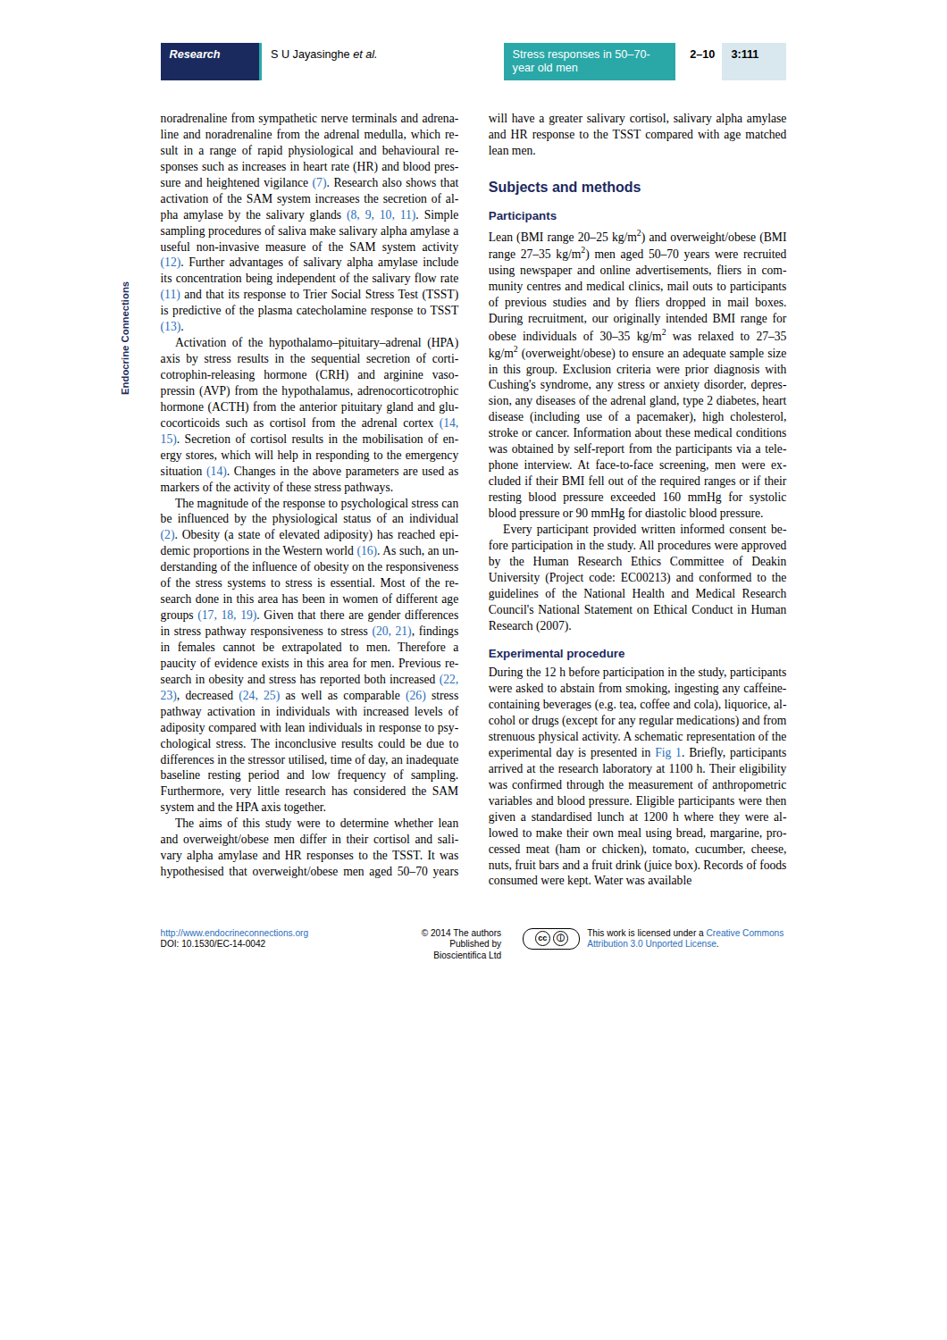Research
S U Jayasinghe et al.
Stress responses in 50–70-year old men
2–10
3:111
Endocrine Connections
noradrenaline from sympathetic nerve terminals and adrenaline and noradrenaline from the adrenal medulla, which result in a range of rapid physiological and behavioural responses such as increases in heart rate (HR) and blood pressure and heightened vigilance (7). Research also shows that activation of the SAM system increases the secretion of alpha amylase by the salivary glands (8, 9, 10, 11). Simple sampling procedures of saliva make salivary alpha amylase a useful non-invasive measure of the SAM system activity (12). Further advantages of salivary alpha amylase include its concentration being independent of the salivary flow rate (11) and that its response to Trier Social Stress Test (TSST) is predictive of the plasma catecholamine response to TSST (13).
Activation of the hypothalamo–pituitary–adrenal (HPA) axis by stress results in the sequential secretion of corticotrophin-releasing hormone (CRH) and arginine vasopressin (AVP) from the hypothalamus, adrenocorticotrophic hormone (ACTH) from the anterior pituitary gland and glucocorticoids such as cortisol from the adrenal cortex (14, 15). Secretion of cortisol results in the mobilisation of energy stores, which will help in responding to the emergency situation (14). Changes in the above parameters are used as markers of the activity of these stress pathways.
The magnitude of the response to psychological stress can be influenced by the physiological status of an individual (2). Obesity (a state of elevated adiposity) has reached epidemic proportions in the Western world (16). As such, an understanding of the influence of obesity on the responsiveness of the stress systems to stress is essential. Most of the research done in this area has been in women of different age groups (17, 18, 19). Given that there are gender differences in stress pathway responsiveness to stress (20, 21), findings in females cannot be extrapolated to men. Therefore a paucity of evidence exists in this area for men. Previous research in obesity and stress has reported both increased (22, 23), decreased (24, 25) as well as comparable (26) stress pathway activation in individuals with increased levels of adiposity compared with lean individuals in response to psychological stress. The inconclusive results could be due to differences in the stressor utilised, time of day, an inadequate baseline resting period and low frequency of sampling. Furthermore, very little research has considered the SAM system and the HPA axis together.
The aims of this study were to determine whether lean and overweight/obese men differ in their cortisol and salivary alpha amylase and HR responses to the TSST. It was hypothesised that overweight/obese men aged 50–70 years will have a greater salivary cortisol, salivary alpha amylase and HR response to the TSST compared with age matched lean men.
Subjects and methods
Participants
Lean (BMI range 20–25 kg/m2) and overweight/obese (BMI range 27–35 kg/m2) men aged 50–70 years were recruited using newspaper and online advertisements, fliers in community centres and medical clinics, mail outs to participants of previous studies and by fliers dropped in mail boxes. During recruitment, our originally intended BMI range for obese individuals of 30–35 kg/m2 was relaxed to 27–35 kg/m2 (overweight/obese) to ensure an adequate sample size in this group. Exclusion criteria were prior diagnosis with Cushing's syndrome, any stress or anxiety disorder, depression, any diseases of the adrenal gland, type 2 diabetes, heart disease (including use of a pacemaker), high cholesterol, stroke or cancer. Information about these medical conditions was obtained by self-report from the participants via a telephone interview. At face-to-face screening, men were excluded if their BMI fell out of the required ranges or if their resting blood pressure exceeded 160 mmHg for systolic blood pressure or 90 mmHg for diastolic blood pressure.
Every participant provided written informed consent before participation in the study. All procedures were approved by the Human Research Ethics Committee of Deakin University (Project code: EC00213) and conformed to the guidelines of the National Health and Medical Research Council's National Statement on Ethical Conduct in Human Research (2007).
Experimental procedure
During the 12 h before participation in the study, participants were asked to abstain from smoking, ingesting any caffeine-containing beverages (e.g. tea, coffee and cola), liquorice, alcohol or drugs (except for any regular medications) and from strenuous physical activity. A schematic representation of the experimental day is presented in Fig 1. Briefly, participants arrived at the research laboratory at 1100 h. Their eligibility was confirmed through the measurement of anthropometric variables and blood pressure. Eligible participants were then given a standardised lunch at 1200 h where they were allowed to make their own meal using bread, margarine, processed meat (ham or chicken), tomato, cucumber, cheese, nuts, fruit bars and a fruit drink (juice box). Records of foods consumed were kept. Water was available
http://www.endocrineconnections.org
DOI: 10.1530/EC-14-0042
© 2014 The authors
Published by Bioscientifica Ltd
cc
ⓘ
This work is licensed under a Creative Commons Attribution 3.0 Unported License.